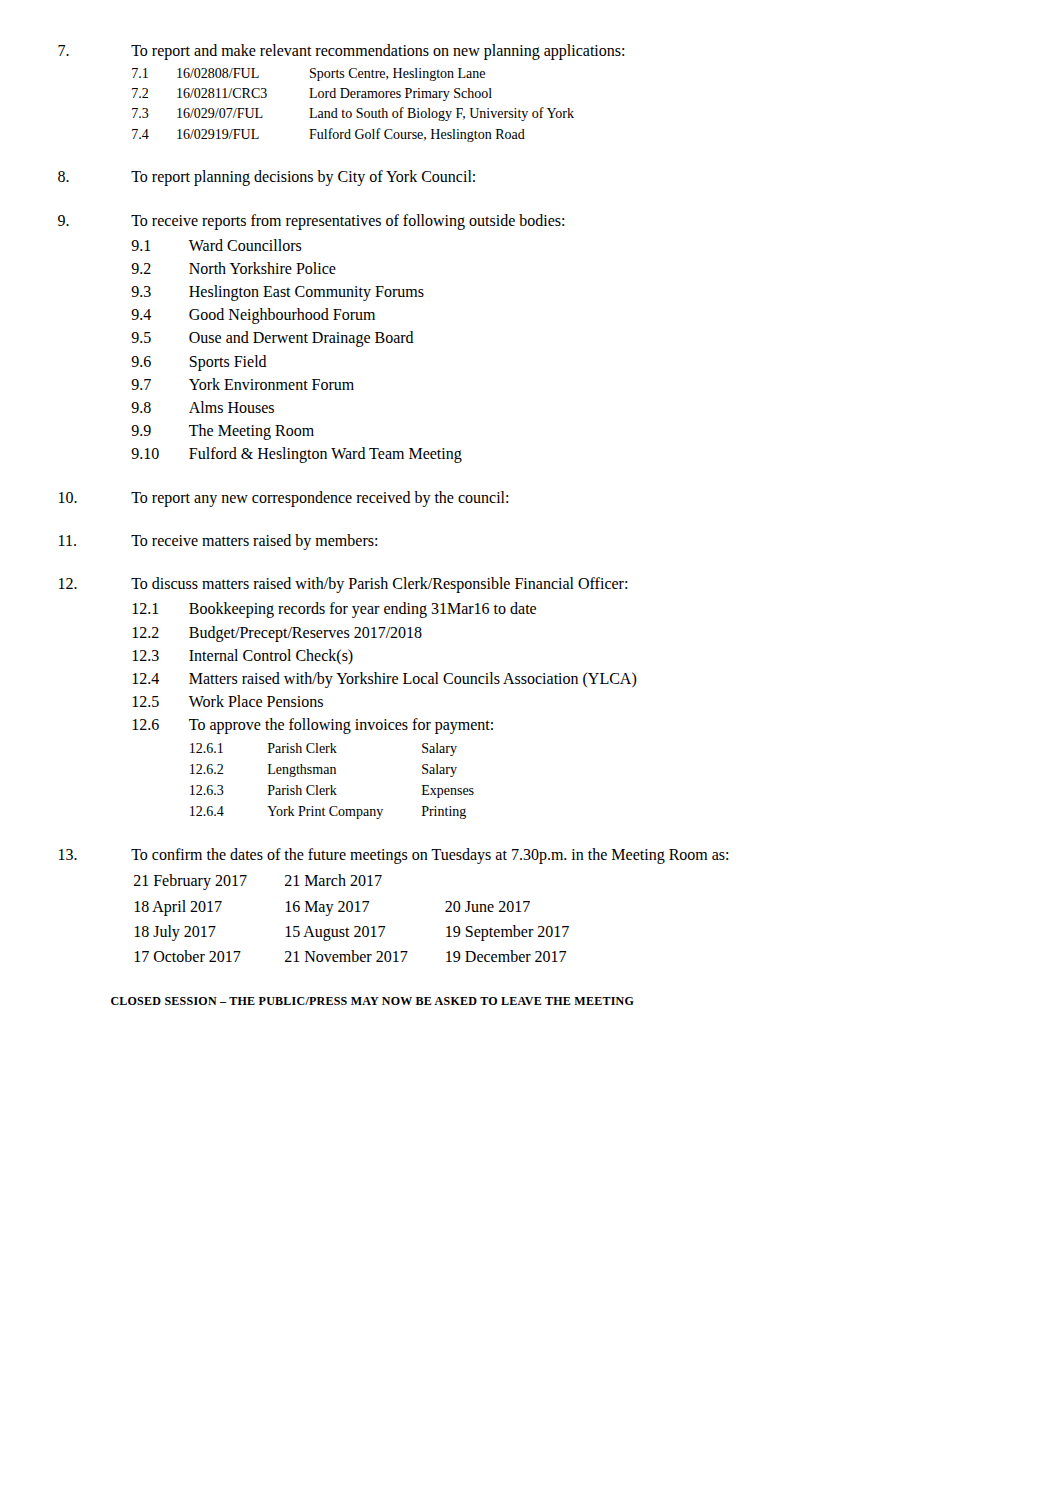7. To report and make relevant recommendations on new planning applications:
7.116/02808/FULSports Centre, Heslington Lane
7.216/02811/CRC3 Lord Deramores Primary School
7.316/029/07/FULLand to South of Biology F, University of York
7.416/02919/FULFulford Golf Course, Heslington Road
8. To report planning decisions by City of York Council:
9. To receive reports from representatives of following outside bodies:
9.1 Ward Councillors
9.2 North Yorkshire Police
9.3 Heslington East Community Forums
9.4 Good Neighbourhood Forum
9.5 Ouse and Derwent Drainage Board
9.6 Sports Field
9.7 York Environment Forum
9.8 Alms Houses
9.9 The Meeting Room
9.10 Fulford & Heslington Ward Team Meeting
10. To report any new correspondence received by the council:
11. To receive matters raised by members:
12. To discuss matters raised with/by Parish Clerk/Responsible Financial Officer:
12.1 Bookkeeping records for year ending 31Mar16 to date
12.2 Budget/Precept/Reserves 2017/2018
12.3 Internal Control Check(s)
12.4 Matters raised with/by Yorkshire Local Councils Association (YLCA)
12.5 Work Place Pensions
12.6 To approve the following invoices for payment:
12.6.1 Parish Clerk Salary
12.6.2 Lengthsman Salary
12.6.3 Parish Clerk Expenses
12.6.4 York Print Company Printing
13. To confirm the dates of the future meetings on Tuesdays at 7.30p.m. in the Meeting Room as:
| 21 February 2017 | 21 March 2017 | |
| 18 April 2017 | 16 May 2017 | 20 June 2017 |
| 18 July 2017 | 15 August 2017 | 19 September 2017 |
| 17 October 2017 | 21 November 2017 | 19 December 2017 |
CLOSED SESSION – THE PUBLIC/PRESS MAY NOW BE ASKED TO LEAVE THE MEETING